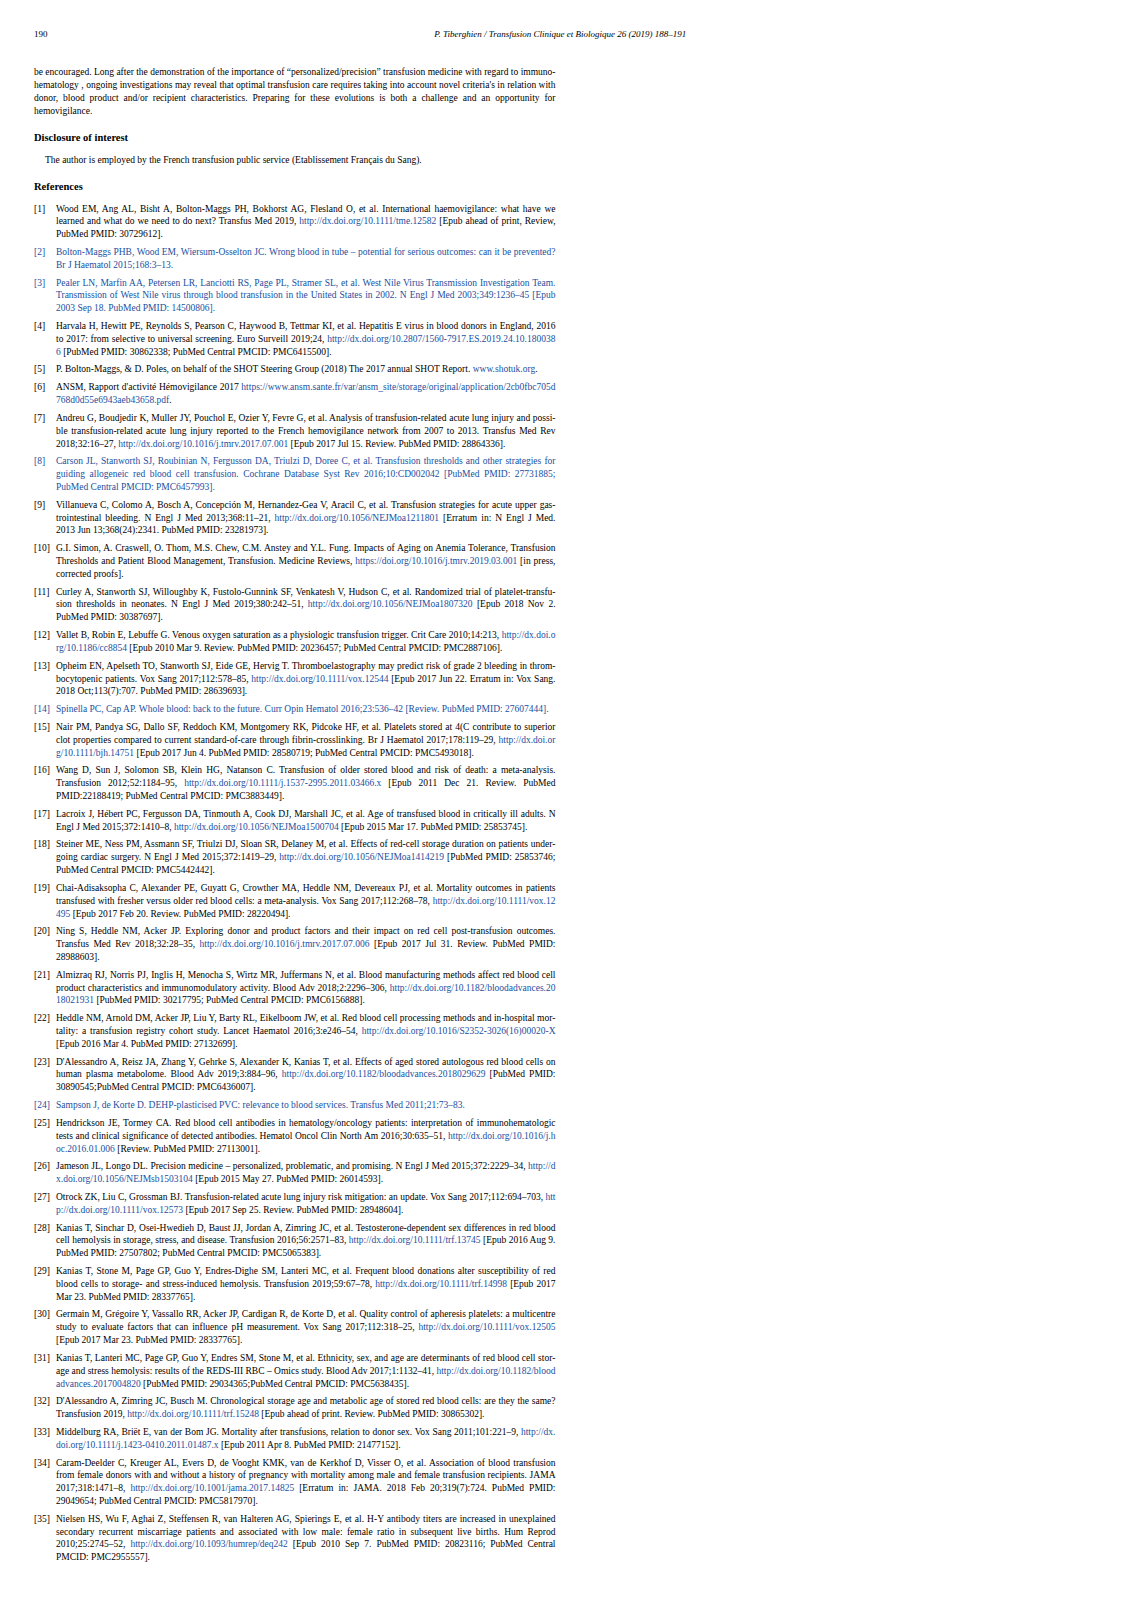190 P. Tiberghien / Transfusion Clinique et Biologique 26 (2019) 188–191
be encouraged. Long after the demonstration of the importance of “personalized/precision” transfusion medicine with regard to immuno-hematology , ongoing investigations may reveal that optimal transfusion care requires taking into account novel criteria's in relation with donor, blood product and/or recipient characteristics. Preparing for these evolutions is both a challenge and an opportunity for hemovigilance.
Disclosure of interest
The author is employed by the French transfusion public service (Etablissement Français du Sang).
References
Wood EM, Ang AL, Bisht A, Bolton-Maggs PH, Bokhorst AG, Flesland O, et al. International haemovigilance: what have we learned and what do we need to do next? Transfus Med 2019, http://dx.doi.org/10.1111/tme.12582 [Epub ahead of print, Review, PubMed PMID: 30729612].
Bolton-Maggs PHB, Wood EM, Wiersum-Osselton JC. Wrong blood in tube – potential for serious outcomes: can it be prevented? Br J Haematol 2015;168:3–13.
Pealer LN, Marfin AA, Petersen LR, Lanciotti RS, Page PL, Stramer SL, et al. West Nile Virus Transmission Investigation Team. Transmission of West Nile virus through blood transfusion in the United States in 2002. N Engl J Med 2003;349:1236–45 [Epub 2003 Sep 18. PubMed PMID: 14500806].
Harvala H, Hewitt PE, Reynolds S, Pearson C, Haywood B, Tettmar KI, et al. Hepatitis E virus in blood donors in England, 2016 to 2017: from selective to universal screening. Euro Surveill 2019;24, http://dx.doi.org/10.2807/1560-7917.ES.2019.24.10.1800386 [PubMed PMID: 30862338; PubMed Central PMCID: PMC6415500].
P. Bolton-Maggs, & D. Poles, on behalf of the SHOT Steering Group (2018) The 2017 annual SHOT Report. www.shotuk.org.
ANSM, Rapport d'activité Hémovigilance 2017 https://www.ansm.sante.fr/var/ansm_site/storage/original/application/2cb0fbc705d768d0d55e6943aeb43658.pdf.
Andreu G, Boudjedir K, Muller JY, Pouchol E, Ozier Y, Fevre G, et al. Analysis of transfusion-related acute lung injury and possible transfusion-related acute lung injury reported to the French hemovigilance network from 2007 to 2013. Transfus Med Rev 2018;32:16–27, http://dx.doi.org/10.1016/j.tmrv.2017.07.001 [Epub 2017 Jul 15. Review. PubMed PMID: 28864336].
Carson JL, Stanworth SJ, Roubinian N, Fergusson DA, Triulzi D, Doree C, et al. Transfusion thresholds and other strategies for guiding allogeneic red blood cell transfusion. Cochrane Database Syst Rev 2016;10:CD002042 [PubMed PMID: 27731885; PubMed Central PMCID: PMC6457993].
Villanueva C, Colomo A, Bosch A, Concepción M, Hernandez-Gea V, Aracil C, et al. Transfusion strategies for acute upper gastrointestinal bleeding. N Engl J Med 2013;368:11–21, http://dx.doi.org/10.1056/NEJMoa1211801 [Erratum in: N Engl J Med. 2013 Jun 13;368(24):2341. PubMed PMID: 23281973].
G.I. Simon, A. Craswell, O. Thom, M.S. Chew, C.M. Anstey and Y.L. Fung. Impacts of Aging on Anemia Tolerance, Transfusion Thresholds and Patient Blood Management, Transfusion. Medicine Reviews, https://doi.org/10.1016/j.tmrv.2019.03.001 [in press, corrected proofs].
Curley A, Stanworth SJ, Willoughby K, Fustolo-Gunnink SF, Venkatesh V, Hudson C, et al. Randomized trial of platelet-transfusion thresholds in neonates. N Engl J Med 2019;380:242–51, http://dx.doi.org/10.1056/NEJMoa1807320 [Epub 2018 Nov 2. PubMed PMID: 30387697].
Vallet B, Robin E, Lebuffe G. Venous oxygen saturation as a physiologic transfusion trigger. Crit Care 2010;14:213, http://dx.doi.org/10.1186/cc8854 [Epub 2010 Mar 9. Review. PubMed PMID: 20236457; PubMed Central PMCID: PMC2887106].
Opheim EN, Apelseth TO, Stanworth SJ, Eide GE, Hervig T. Thromboelastography may predict risk of grade 2 bleeding in thrombocytopenic patients. Vox Sang 2017;112:578–85, http://dx.doi.org/10.1111/vox.12544 [Epub 2017 Jun 22. Erratum in: Vox Sang. 2018 Oct;113(7):707. PubMed PMID: 28639693].
Spinella PC, Cap AP. Whole blood: back to the future. Curr Opin Hematol 2016;23:536–42 [Review. PubMed PMID: 27607444].
Nair PM, Pandya SG, Dallo SF, Reddoch KM, Montgomery RK, Pidcoke HF, et al. Platelets stored at 4(C contribute to superior clot properties compared to current standard-of-care through fibrin-crosslinking. Br J Haematol 2017;178:119–29, http://dx.doi.org/10.1111/bjh.14751 [Epub 2017 Jun 4. PubMed PMID: 28580719; PubMed Central PMCID: PMC5493018].
Wang D, Sun J, Solomon SB, Klein HG, Natanson C. Transfusion of older stored blood and risk of death: a meta-analysis. Transfusion 2012;52:1184–95, http://dx.doi.org/10.1111/j.1537-2995.2011.03466.x [Epub 2011 Dec 21. Review. PubMed PMID:22188419; PubMed Central PMCID: PMC3883449].
Lacroix J, Hébert PC, Fergusson DA, Tinmouth A, Cook DJ, Marshall JC, et al. Age of transfused blood in critically ill adults. N Engl J Med 2015;372:1410–8, http://dx.doi.org/10.1056/NEJMoa1500704 [Epub 2015 Mar 17. PubMed PMID: 25853745].
Steiner ME, Ness PM, Assmann SF, Triulzi DJ, Sloan SR, Delaney M, et al. Effects of red-cell storage duration on patients undergoing cardiac surgery. N Engl J Med 2015;372:1419–29, http://dx.doi.org/10.1056/NEJMoa1414219 [PubMed PMID: 25853746; PubMed Central PMCID: PMC5442442].
Chai-Adisaksopha C, Alexander PE, Guyatt G, Crowther MA, Heddle NM, Devereaux PJ, et al. Mortality outcomes in patients transfused with fresher versus older red blood cells: a meta-analysis. Vox Sang 2017;112:268–78, http://dx.doi.org/10.1111/vox.12495 [Epub 2017 Feb 20. Review. PubMed PMID: 28220494].
Ning S, Heddle NM, Acker JP. Exploring donor and product factors and their impact on red cell post-transfusion outcomes. Transfus Med Rev 2018;32:28–35, http://dx.doi.org/10.1016/j.tmrv.2017.07.006 [Epub 2017 Jul 31. Review. PubMed PMID: 28988603].
Almizraq RJ, Norris PJ, Inglis H, Menocha S, Wirtz MR, Juffermans N, et al. Blood manufacturing methods affect red blood cell product characteristics and immunomodulatory activity. Blood Adv 2018;2:2296–306, http://dx.doi.org/10.1182/bloodadvances.2018021931 [PubMed PMID: 30217795; PubMed Central PMCID: PMC6156888].
Heddle NM, Arnold DM, Acker JP, Liu Y, Barty RL, Eikelboom JW, et al. Red blood cell processing methods and in-hospital mortality: a transfusion registry cohort study. Lancet Haematol 2016;3:e246–54, http://dx.doi.org/10.1016/S2352-3026(16)00020-X [Epub 2016 Mar 4. PubMed PMID: 27132699].
D'Alessandro A, Reisz JA, Zhang Y, Gehrke S, Alexander K, Kanias T, et al. Effects of aged stored autologous red blood cells on human plasma metabolome. Blood Adv 2019;3:884–96, http://dx.doi.org/10.1182/bloodadvances.2018029629 [PubMed PMID: 30890545;PubMed Central PMCID: PMC6436007].
Sampson J, de Korte D. DEHP-plasticised PVC: relevance to blood services. Transfus Med 2011;21:73–83.
Hendrickson JE, Tormey CA. Red blood cell antibodies in hematology/oncology patients: interpretation of immunohematologic tests and clinical significance of detected antibodies. Hematol Oncol Clin North Am 2016;30:635–51, http://dx.doi.org/10.1016/j.hoc.2016.01.006 [Review. PubMed PMID: 27113001].
Jameson JL, Longo DL. Precision medicine – personalized, problematic, and promising. N Engl J Med 2015;372:2229–34, http://dx.doi.org/10.1056/NEJMsb1503104 [Epub 2015 May 27. PubMed PMID: 26014593].
Otrock ZK, Liu C, Grossman BJ. Transfusion-related acute lung injury risk mitigation: an update. Vox Sang 2017;112:694–703, http://dx.doi.org/10.1111/vox.12573 [Epub 2017 Sep 25. Review. PubMed PMID: 28948604].
Kanias T, Sinchar D, Osei-Hwedieh D, Baust JJ, Jordan A, Zimring JC, et al. Testosterone-dependent sex differences in red blood cell hemolysis in storage, stress, and disease. Transfusion 2016;56:2571–83, http://dx.doi.org/10.1111/trf.13745 [Epub 2016 Aug 9. PubMed PMID: 27507802; PubMed Central PMCID: PMC5065383].
Kanias T, Stone M, Page GP, Guo Y, Endres-Dighe SM, Lanteri MC, et al. Frequent blood donations alter susceptibility of red blood cells to storage- and stress-induced hemolysis. Transfusion 2019;59:67–78, http://dx.doi.org/10.1111/trf.14998 [Epub 2017 Mar 23. PubMed PMID: 28337765].
Germain M, Grégoire Y, Vassallo RR, Acker JP, Cardigan R, de Korte D, et al. Quality control of apheresis platelets: a multicentre study to evaluate factors that can influence pH measurement. Vox Sang 2017;112:318–25, http://dx.doi.org/10.1111/vox.12505 [Epub 2017 Mar 23. PubMed PMID: 28337765].
Kanias T, Lanteri MC, Page GP, Guo Y, Endres SM, Stone M, et al. Ethnicity, sex, and age are determinants of red blood cell storage and stress hemolysis: results of the REDS-III RBC – Omics study. Blood Adv 2017;1:1132–41, http://dx.doi.org/10.1182/bloodadvances.2017004820 [PubMed PMID: 29034365;PubMed Central PMCID: PMC5638435].
D'Alessandro A, Zimring JC, Busch M. Chronological storage age and metabolic age of stored red blood cells: are they the same? Transfusion 2019, http://dx.doi.org/10.1111/trf.15248 [Epub ahead of print. Review. PubMed PMID: 30865302].
Middelburg RA, Briët E, van der Bom JG. Mortality after transfusions, relation to donor sex. Vox Sang 2011;101:221–9, http://dx.doi.org/10.1111/j.1423-0410.2011.01487.x [Epub 2011 Apr 8. PubMed PMID: 21477152].
Caram-Deelder C, Kreuger AL, Evers D, de Vooght KMK, van de Kerkhof D, Visser O, et al. Association of blood transfusion from female donors with and without a history of pregnancy with mortality among male and female transfusion recipients. JAMA 2017;318:1471–8, http://dx.doi.org/10.1001/jama.2017.14825 [Erratum in: JAMA. 2018 Feb 20;319(7):724. PubMed PMID: 29049654; PubMed Central PMCID: PMC5817970].
Nielsen HS, Wu F, Aghai Z, Steffensen R, van Halteren AG, Spierings E, et al. H-Y antibody titers are increased in unexplained secondary recurrent miscarriage patients and associated with low male: female ratio in subsequent live births. Hum Reprod 2010;25:2745–52, http://dx.doi.org/10.1093/humrep/deq242 [Epub 2010 Sep 7. PubMed PMID: 20823116; PubMed Central PMCID: PMC2955557].